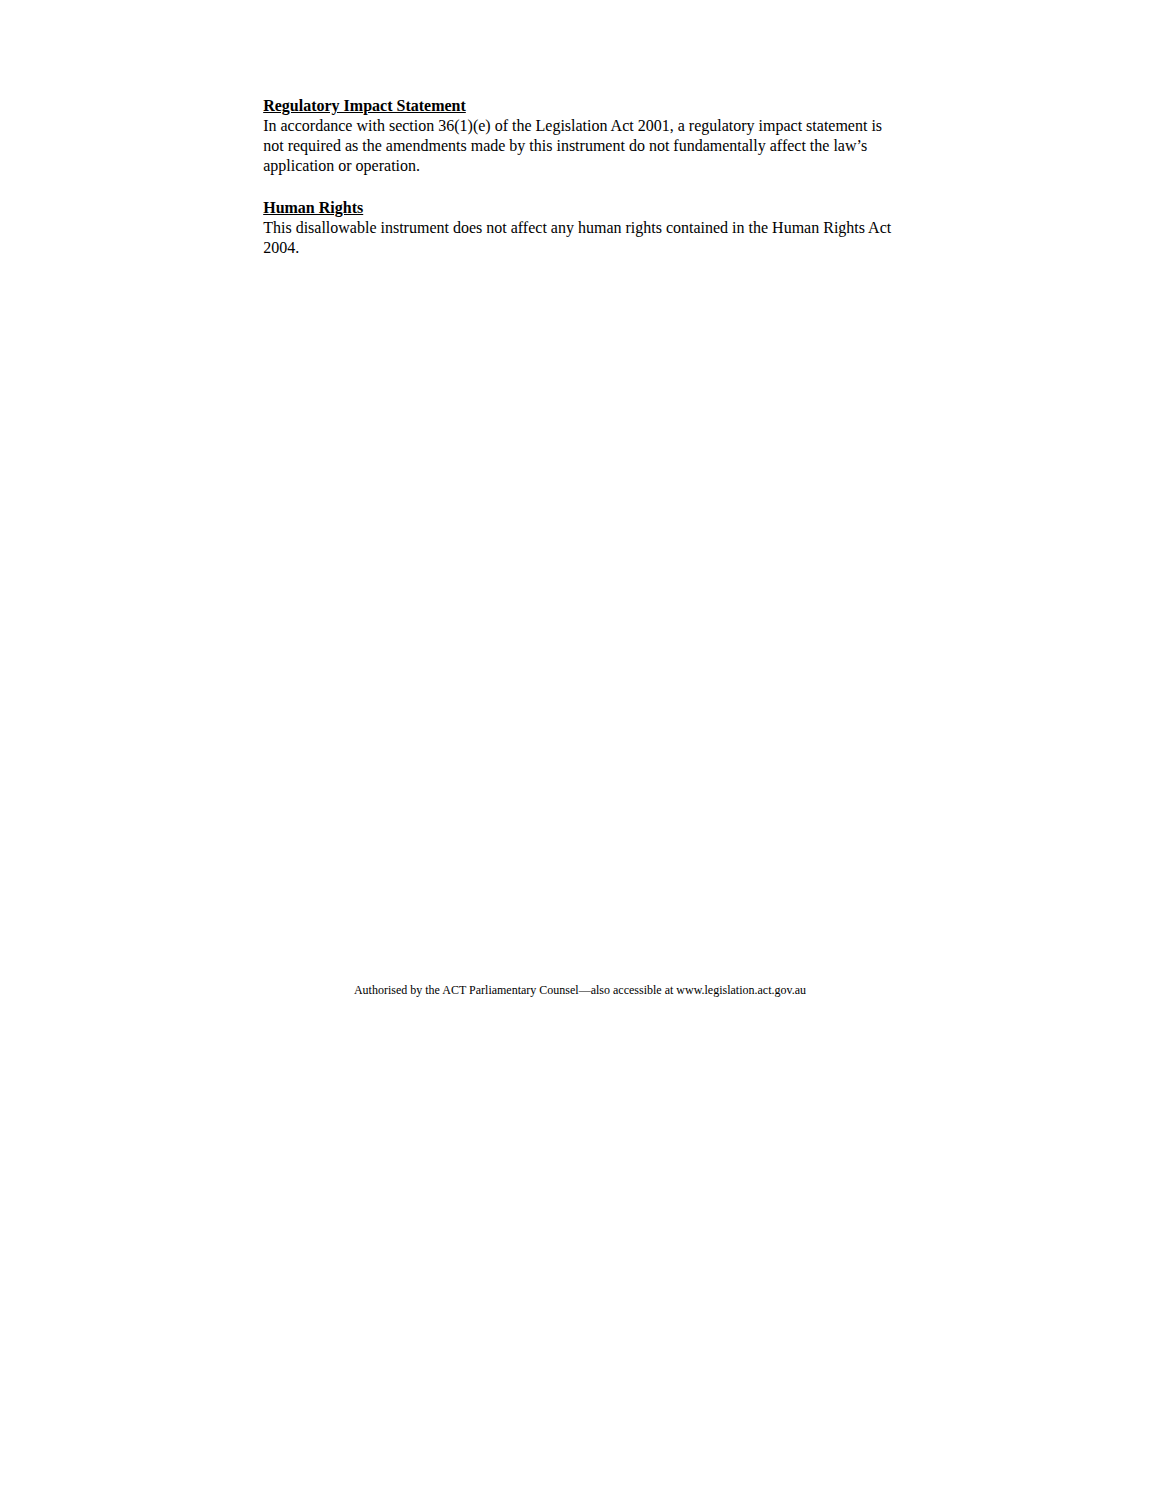Regulatory Impact Statement
In accordance with section 36(1)(e) of the Legislation Act 2001, a regulatory impact statement is not required as the amendments made by this instrument do not fundamentally affect the law’s application or operation.
Human Rights
This disallowable instrument does not affect any human rights contained in the Human Rights Act 2004.
Authorised by the ACT Parliamentary Counsel—also accessible at www.legislation.act.gov.au